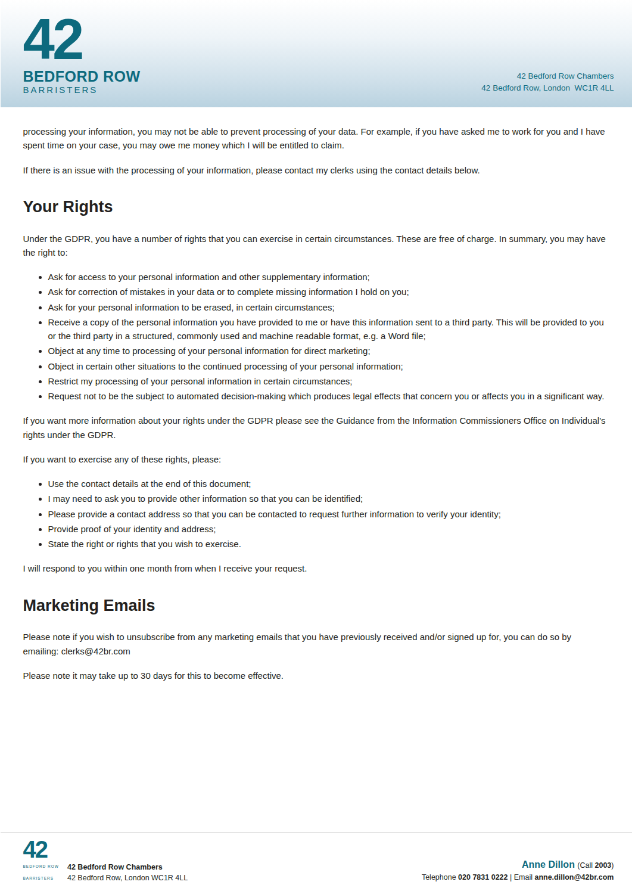42
BEDFORD ROW
BARRISTERS
42 Bedford Row Chambers
42 Bedford Row, London WC1R 4LL
processing your information, you may not be able to prevent processing of your data. For example, if you have asked me to work for you and I have spent time on your case, you may owe me money which I will be entitled to claim.
If there is an issue with the processing of your information, please contact my clerks using the contact details below.
Your Rights
Under the GDPR, you have a number of rights that you can exercise in certain circumstances. These are free of charge. In summary, you may have the right to:
Ask for access to your personal information and other supplementary information;
Ask for correction of mistakes in your data or to complete missing information I hold on you;
Ask for your personal information to be erased, in certain circumstances;
Receive a copy of the personal information you have provided to me or have this information sent to a third party. This will be provided to you or the third party in a structured, commonly used and machine readable format, e.g. a Word file;
Object at any time to processing of your personal information for direct marketing;
Object in certain other situations to the continued processing of your personal information;
Restrict my processing of your personal information in certain circumstances;
Request not to be the subject to automated decision-making which produces legal effects that concern you or affects you in a significant way.
If you want more information about your rights under the GDPR please see the Guidance from the Information Commissioners Office on Individual's rights under the GDPR.
If you want to exercise any of these rights, please:
Use the contact details at the end of this document;
I may need to ask you to provide other information so that you can be identified;
Please provide a contact address so that you can be contacted to request further information to verify your identity;
Provide proof of your identity and address;
State the right or rights that you wish to exercise.
I will respond to you within one month from when I receive your request.
Marketing Emails
Please note if you wish to unsubscribe from any marketing emails that you have previously received and/or signed up for, you can do so by emailing: clerks@42br.com
Please note it may take up to 30 days for this to become effective.
42 BEDFORD ROW
BARRISTERS
42 Bedford Row Chambers
42 Bedford Row, London WC1R 4LL
Anne Dillon (Call 2003)
Telephone 020 7831 0222 | Email anne.dillon@42br.com